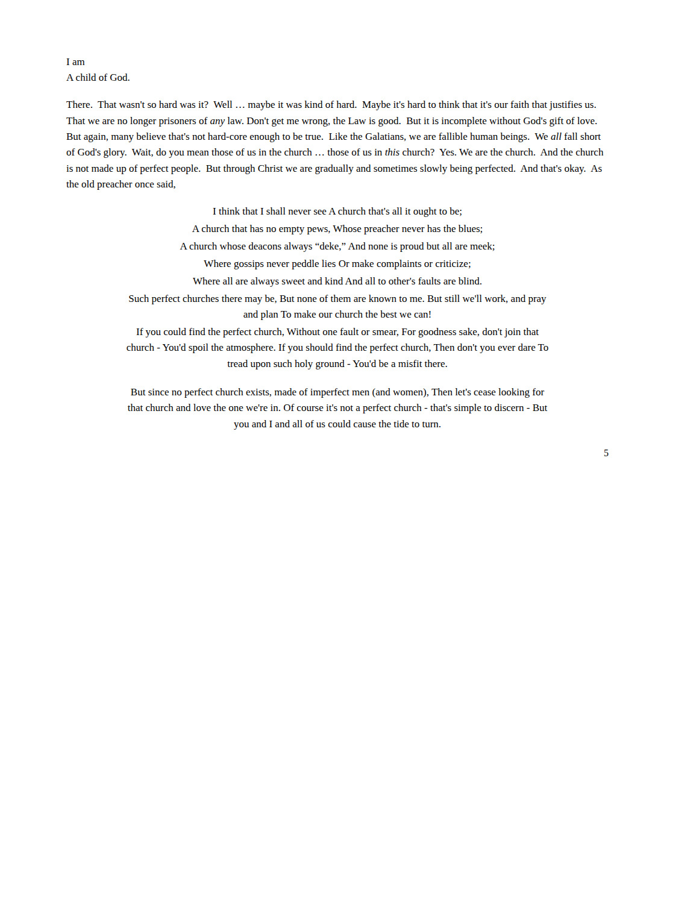I am
A child of God.
There. That wasn't so hard was it? Well … maybe it was kind of hard. Maybe it's hard to think that it's our faith that justifies us. That we are no longer prisoners of any law. Don't get me wrong, the Law is good. But it is incomplete without God's gift of love. But again, many believe that's not hard-core enough to be true. Like the Galatians, we are fallible human beings. We all fall short of God's glory. Wait, do you mean those of us in the church … those of us in this church? Yes. We are the church. And the church is not made up of perfect people. But through Christ we are gradually and sometimes slowly being perfected. And that's okay. As the old preacher once said,
I think that I shall never see A church that's all it ought to be;
A church that has no empty pews, Whose preacher never has the blues;
A church whose deacons always “deke,” And none is proud but all are meek;
Where gossips never peddle lies Or make complaints or criticize;
Where all are always sweet and kind And all to other's faults are blind.
Such perfect churches there may be, But none of them are known to me. But still we'll work, and pray and plan To make our church the best we can!
If you could find the perfect church, Without one fault or smear, For goodness sake, don't join that church - You'd spoil the atmosphere. If you should find the perfect church, Then don't you ever dare To tread upon such holy ground - You'd be a misfit there.
But since no perfect church exists, made of imperfect men (and women), Then let's cease looking for that church and love the one we're in. Of course it's not a perfect church - that's simple to discern - But you and I and all of us could cause the tide to turn.
5